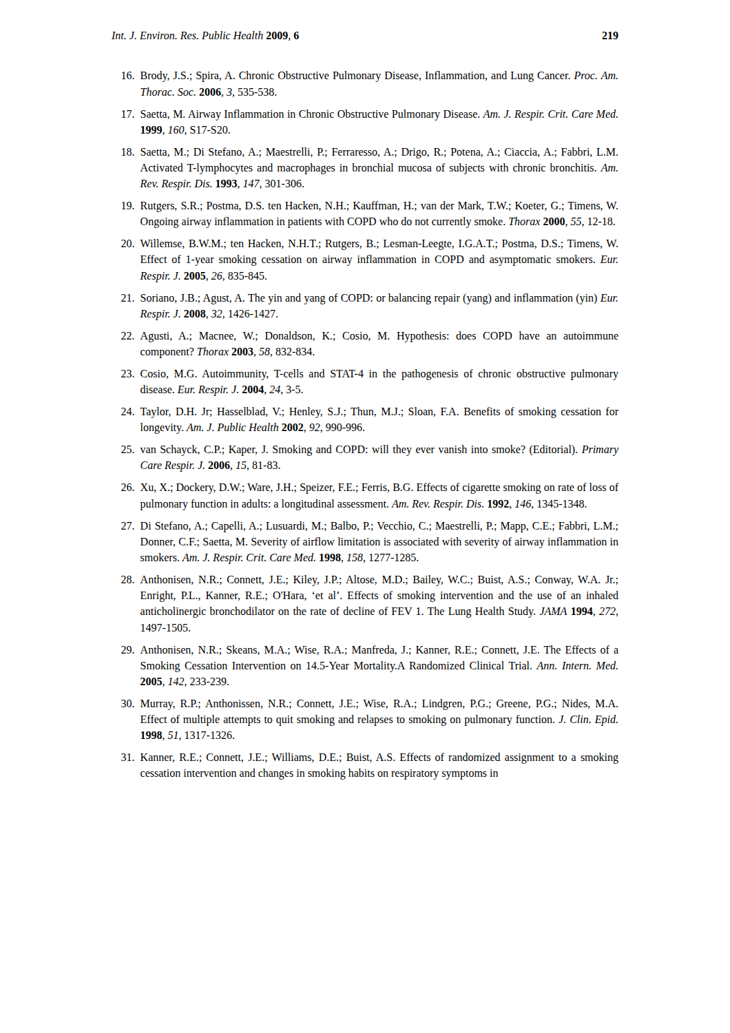Int. J. Environ. Res. Public Health 2009, 6 219
16. Brody, J.S.; Spira, A. Chronic Obstructive Pulmonary Disease, Inflammation, and Lung Cancer. Proc. Am. Thorac. Soc. 2006, 3, 535-538.
17. Saetta, M. Airway Inflammation in Chronic Obstructive Pulmonary Disease. Am. J. Respir. Crit. Care Med. 1999, 160, S17-S20.
18. Saetta, M.; Di Stefano, A.; Maestrelli, P.; Ferraresso, A.; Drigo, R.; Potena, A.; Ciaccia, A.; Fabbri, L.M. Activated T-lymphocytes and macrophages in bronchial mucosa of subjects with chronic bronchitis. Am. Rev. Respir. Dis. 1993, 147, 301-306.
19. Rutgers, S.R.; Postma, D.S. ten Hacken, N.H.; Kauffman, H.; van der Mark, T.W.; Koeter, G.; Timens, W. Ongoing airway inflammation in patients with COPD who do not currently smoke. Thorax 2000, 55, 12-18.
20. Willemse, B.W.M.; ten Hacken, N.H.T.; Rutgers, B.; Lesman-Leegte, I.G.A.T.; Postma, D.S.; Timens, W. Effect of 1-year smoking cessation on airway inflammation in COPD and asymptomatic smokers. Eur. Respir. J. 2005, 26, 835-845.
21. Soriano, J.B.; Agust, A. The yin and yang of COPD: or balancing repair (yang) and inflammation (yin) Eur. Respir. J. 2008, 32, 1426-1427.
22. Agusti, A.; Macnee, W.; Donaldson, K.; Cosio, M. Hypothesis: does COPD have an autoimmune component? Thorax 2003, 58, 832-834.
23. Cosio, M.G. Autoimmunity, T-cells and STAT-4 in the pathogenesis of chronic obstructive pulmonary disease. Eur. Respir. J. 2004, 24, 3-5.
24. Taylor, D.H. Jr; Hasselblad, V.; Henley, S.J.; Thun, M.J.; Sloan, F.A. Benefits of smoking cessation for longevity. Am. J. Public Health 2002, 92, 990-996.
25. van Schayck, C.P.; Kaper, J. Smoking and COPD: will they ever vanish into smoke? (Editorial). Primary Care Respir. J. 2006, 15, 81-83.
26. Xu, X.; Dockery, D.W.; Ware, J.H.; Speizer, F.E.; Ferris, B.G. Effects of cigarette smoking on rate of loss of pulmonary function in adults: a longitudinal assessment. Am. Rev. Respir. Dis. 1992, 146, 1345-1348.
27. Di Stefano, A.; Capelli, A.; Lusuardi, M.; Balbo, P.; Vecchio, C.; Maestrelli, P.; Mapp, C.E.; Fabbri, L.M.; Donner, C.F.; Saetta, M. Severity of airflow limitation is associated with severity of airway inflammation in smokers. Am. J. Respir. Crit. Care Med. 1998, 158, 1277-1285.
28. Anthonisen, N.R.; Connett, J.E.; Kiley, J.P.; Altose, M.D.; Bailey, W.C.; Buist, A.S.; Conway, W.A. Jr.; Enright, P.L., Kanner, R.E.; O'Hara, ‘et al’. Effects of smoking intervention and the use of an inhaled anticholinergic bronchodilator on the rate of decline of FEV 1. The Lung Health Study. JAMA 1994, 272, 1497-1505.
29. Anthonisen, N.R.; Skeans, M.A.; Wise, R.A.; Manfreda, J.; Kanner, R.E.; Connett, J.E. The Effects of a Smoking Cessation Intervention on 14.5-Year Mortality.A Randomized Clinical Trial. Ann. Intern. Med. 2005, 142, 233-239.
30. Murray, R.P.; Anthonissen, N.R.; Connett, J.E.; Wise, R.A.; Lindgren, P.G.; Greene, P.G.; Nides, M.A. Effect of multiple attempts to quit smoking and relapses to smoking on pulmonary function. J. Clin. Epid. 1998, 51, 1317-1326.
31. Kanner, R.E.; Connett, J.E.; Williams, D.E.; Buist, A.S. Effects of randomized assignment to a smoking cessation intervention and changes in smoking habits on respiratory symptoms in